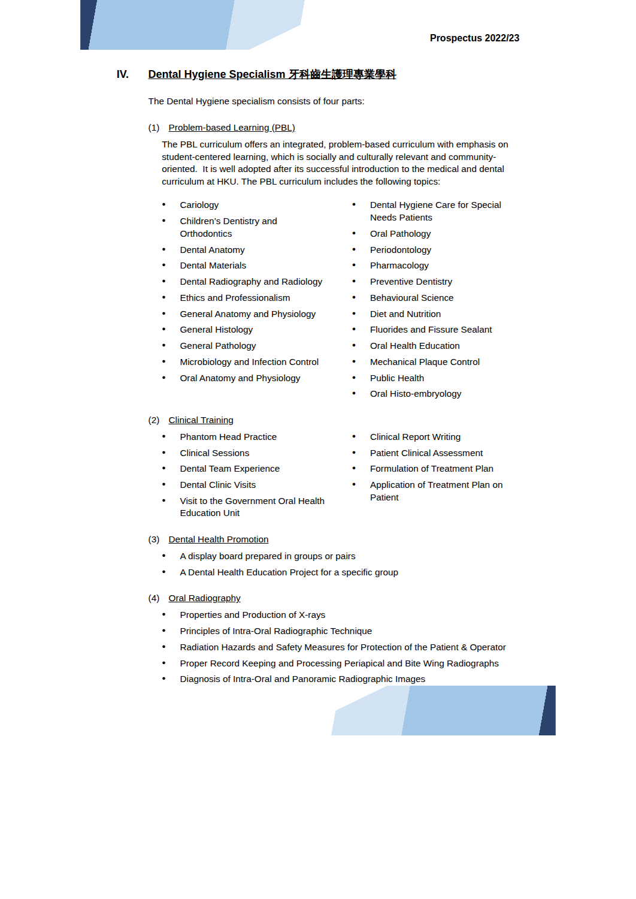Prospectus 2022/23
IV. Dental Hygiene Specialism 牙科齒生護理專業學科
The Dental Hygiene specialism consists of four parts:
(1) Problem-based Learning (PBL)
The PBL curriculum offers an integrated, problem-based curriculum with emphasis on student-centered learning, which is socially and culturally relevant and community-oriented. It is well adopted after its successful introduction to the medical and dental curriculum at HKU. The PBL curriculum includes the following topics:
Cariology
Children’s Dentistry and Orthodontics
Dental Anatomy
Dental Materials
Dental Radiography and Radiology
Ethics and Professionalism
General Anatomy and Physiology
General Histology
General Pathology
Microbiology and Infection Control
Oral Anatomy and Physiology
Dental Hygiene Care for Special Needs Patients
Oral Pathology
Periodontology
Pharmacology
Preventive Dentistry
Behavioural Science
Diet and Nutrition
Fluorides and Fissure Sealant
Oral Health Education
Mechanical Plaque Control
Public Health
Oral Histo-embryology
(2) Clinical Training
Phantom Head Practice
Clinical Sessions
Dental Team Experience
Dental Clinic Visits
Visit to the Government Oral Health Education Unit
Clinical Report Writing
Patient Clinical Assessment
Formulation of Treatment Plan
Application of Treatment Plan on Patient
(3) Dental Health Promotion
A display board prepared in groups or pairs
A Dental Health Education Project for a specific group
(4) Oral Radiography
Properties and Production of X-rays
Principles of Intra-Oral Radiographic Technique
Radiation Hazards and Safety Measures for Protection of the Patient & Operator
Proper Record Keeping and Processing Periapical and Bite Wing Radiographs
Diagnosis of Intra-Oral and Panoramic Radiographic Images